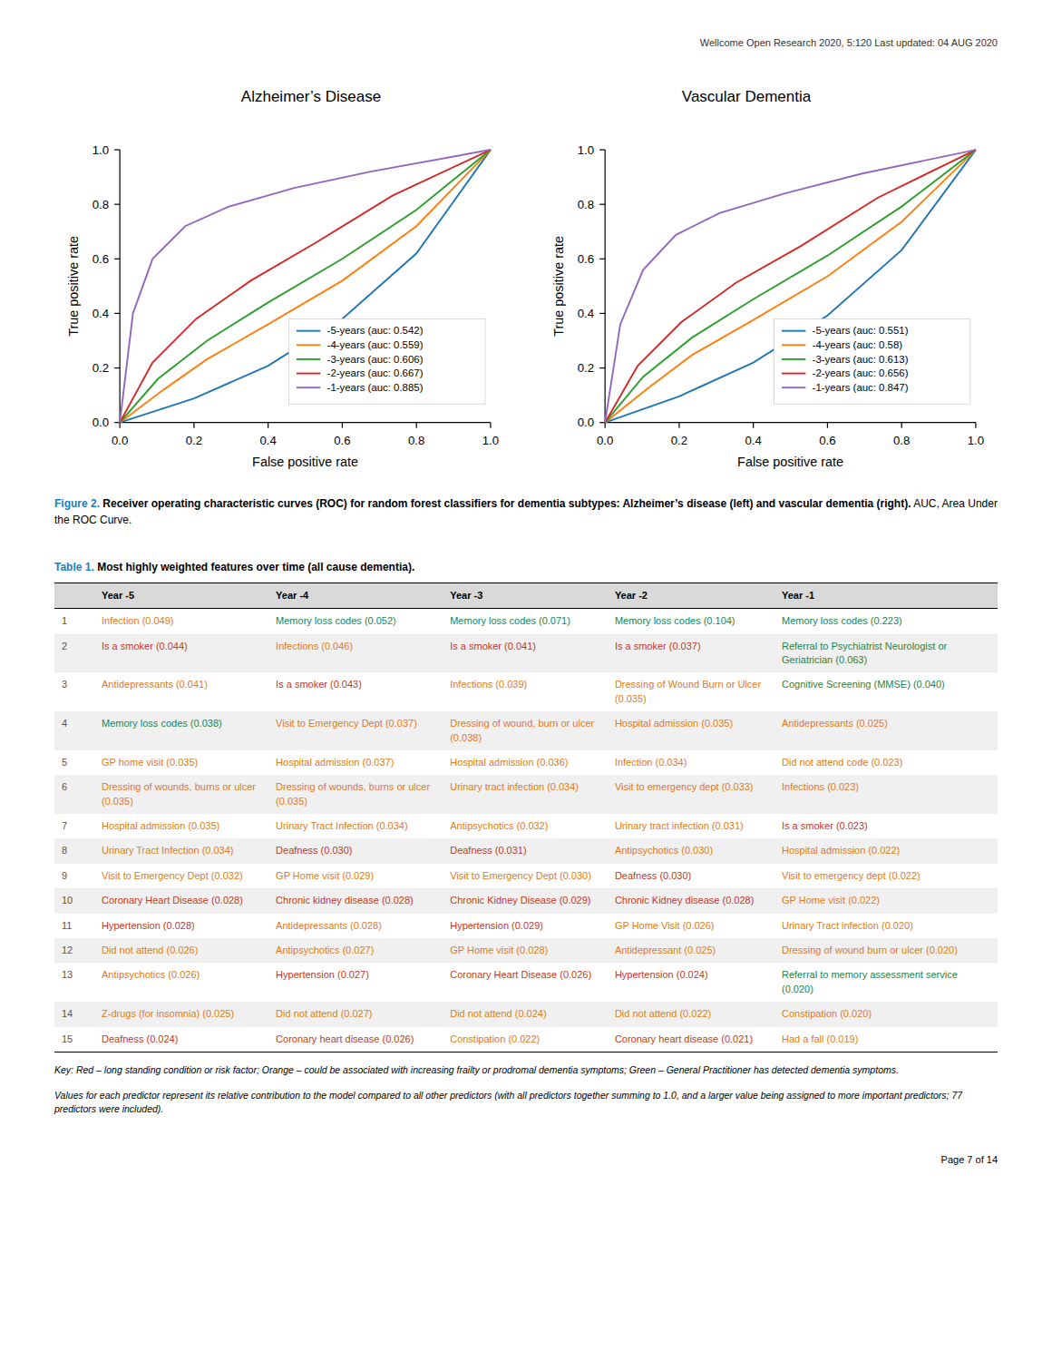Wellcome Open Research 2020, 5:120 Last updated: 04 AUG 2020
Alzheimer’s Disease
Vascular Dementia
0.0 0.2 0.4 0.6 0.8 1.0 0.0 0.2 0.4 0.6 0.8 1.0 False positive rate True positive rate -5-years (auc: 0.542) -4-years (auc: 0.559) -3-years (auc: 0.606) -2-years (auc: 0.667) -1-years (auc: 0.885)
0.0 0.2 0.4 0.6 0.8 1.0 0.0 0.2 0.4 0.6 0.8 1.0 False positive rate True positive rate -5-years (auc: 0.551) -4-years (auc: 0.58) -3-years (auc: 0.613) -2-years (auc: 0.656) -1-years (auc: 0.847)
Figure 2. Receiver operating characteristic curves (ROC) for random forest classifiers for dementia subtypes: Alzheimer’s disease (left) and vascular dementia (right). AUC, Area Under the ROC Curve.
Table 1. Most highly weighted features over time (all cause dementia).
| | Year -5 | Year -4 | Year -3 | Year -2 | Year -1 |
| --- | --- | --- | --- | --- | --- |
| 1 | Infection (0.049) | Memory loss codes (0.052) | Memory loss codes (0.071) | Memory loss codes (0.104) | Memory loss codes (0.223) |
| 2 | Is a smoker (0.044) | Infections (0.046) | Is a smoker (0.041) | Is a smoker (0.037) | Referral to Psychiatrist Neurologist or Geriatrician (0.063) |
| 3 | Antidepressants (0.041) | Is a smoker (0.043) | Infections (0.039) | Dressing of Wound Burn or Ulcer (0.035) | Cognitive Screening (MMSE) (0.040) |
| 4 | Memory loss codes (0.038) | Visit to Emergency Dept (0.037) | Dressing of wound, burn or ulcer (0.038) | Hospital admission (0.035) | Antidepressants (0.025) |
| 5 | GP home visit (0.035) | Hospital admission (0.037) | Hospital admission (0.036) | Infection (0.034) | Did not attend code (0.023) |
| 6 | Dressing of wounds, burns or ulcer (0.035) | Dressing of wounds, burns or ulcer (0.035) | Urinary tract infection (0.034) | Visit to emergency dept (0.033) | Infections (0.023) |
| 7 | Hospital admission (0.035) | Urinary Tract Infection (0.034) | Antipsychotics (0.032) | Urinary tract infection (0.031) | Is a smoker (0.023) |
| 8 | Urinary Tract Infection (0.034) | Deafness (0.030) | Deafness (0.031) | Antipsychotics (0.030) | Hospital admission (0.022) |
| 9 | Visit to Emergency Dept (0.032) | GP Home visit (0.029) | Visit to Emergency Dept (0.030) | Deafness (0.030) | Visit to emergency dept (0.022) |
| 10 | Coronary Heart Disease (0.028) | Chronic kidney disease (0.028) | Chronic Kidney Disease (0.029) | Chronic Kidney disease (0.028) | GP Home visit (0.022) |
| 11 | Hypertension (0.028) | Antidepressants (0.028) | Hypertension (0.029) | GP Home Visit (0.026) | Urinary Tract infection (0.020) |
| 12 | Did not attend (0.026) | Antipsychotics (0.027) | GP Home visit (0.028) | Antidepressant (0.025) | Dressing of wound burn or ulcer (0.020) |
| 13 | Antipsychotics (0.026) | Hypertension (0.027) | Coronary Heart Disease (0.026) | Hypertension (0.024) | Referral to memory assessment service (0.020) |
| 14 | Z-drugs (for insomnia) (0.025) | Did not attend (0.027) | Did not attend (0.024) | Did not attend (0.022) | Constipation (0.020) |
| 15 | Deafness (0.024) | Coronary heart disease (0.026) | Constipation (0.022) | Coronary heart disease (0.021) | Had a fall (0.019) |
Key: Red – long standing condition or risk factor; Orange – could be associated with increasing frailty or prodromal dementia symptoms; Green – General Practitioner has detected dementia symptoms.
Values for each predictor represent its relative contribution to the model compared to all other predictors (with all predictors together summing to 1.0, and a larger value being assigned to more important predictors; 77 predictors were included).
Page 7 of 14